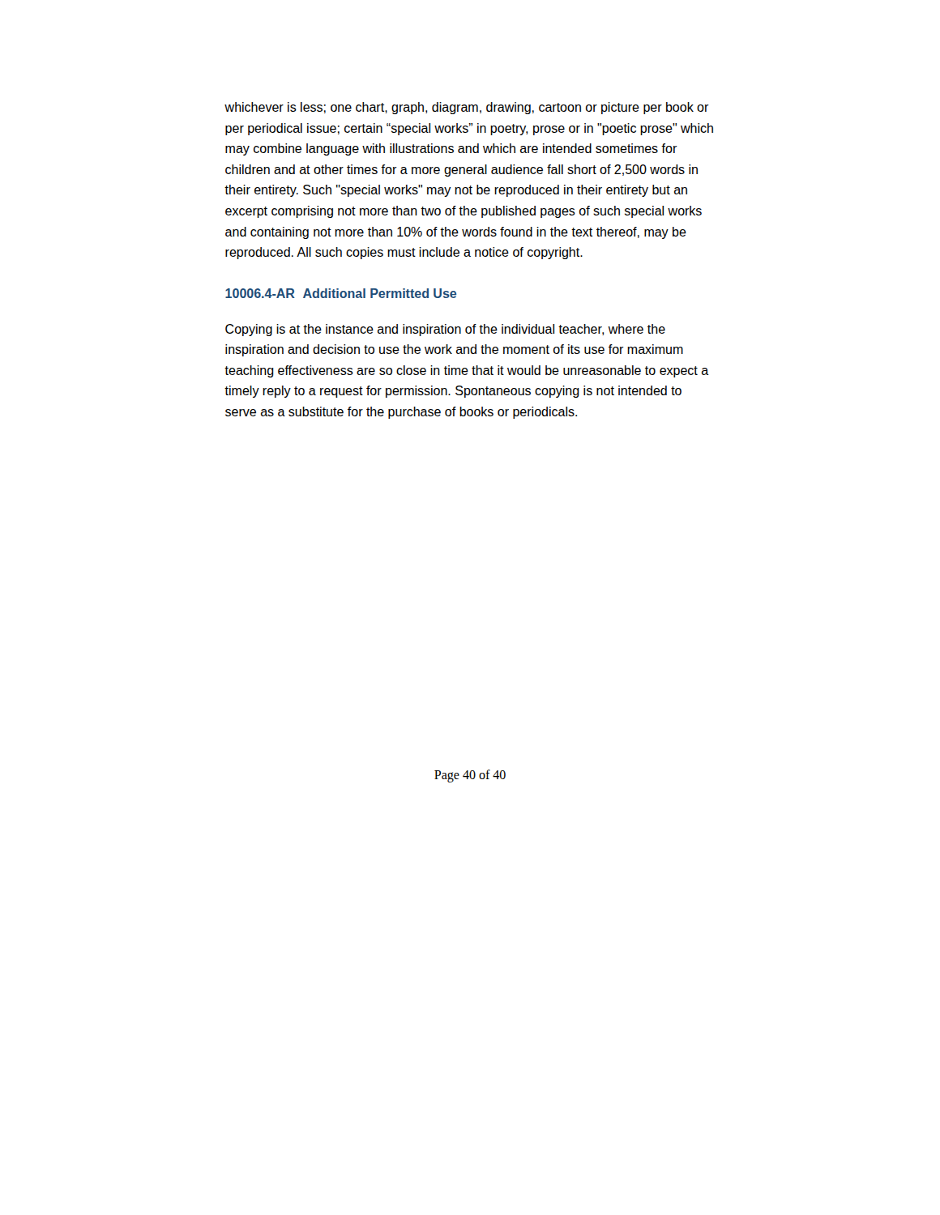whichever is less; one chart, graph, diagram, drawing, cartoon or picture per book or per periodical issue; certain “special works” in poetry, prose or in "poetic prose" which may combine language with illustrations and which are intended sometimes for children and at other times for a more general audience fall short of 2,500 words in their entirety. Such "special works" may not be reproduced in their entirety but an excerpt comprising not more than two of the published pages of such special works and containing not more than 10% of the words found in the text thereof, may be reproduced. All such copies must include a notice of copyright.
10006.4-ARAdditional Permitted Use
Copying is at the instance and inspiration of the individual teacher, where the inspiration and decision to use the work and the moment of its use for maximum teaching effectiveness are so close in time that it would be unreasonable to expect a timely reply to a request for permission. Spontaneous copying is not intended to serve as a substitute for the purchase of books or periodicals.
Page 40 of 40